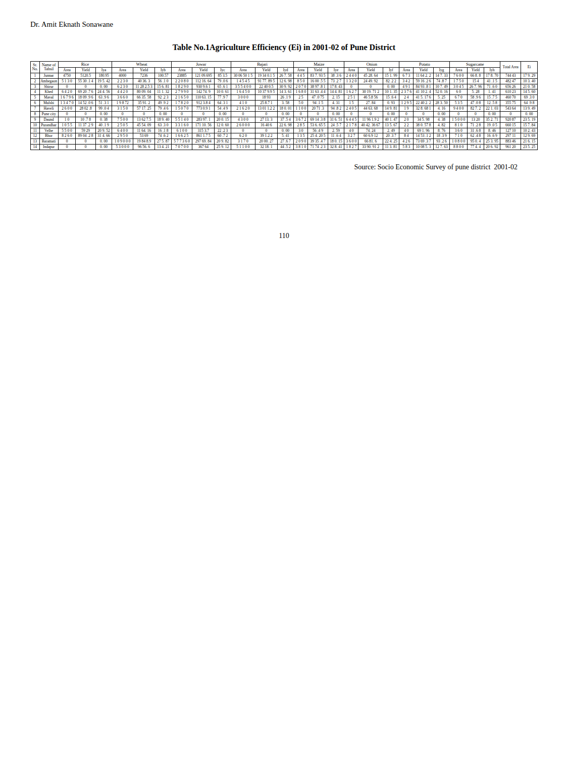Dr. Amit Eknath Sonawane
Table No.1Agriculture Efficiency (Ei) in 2001-02 of Pune District
| Sr. No. | Name of Tahsil | Rice | Wheat | Jowar | Bajari | Maize | Onion | Potato | Sugarcane | Total Area | Ei |
| --- | --- | --- | --- | --- | --- | --- | --- | --- | --- | --- | --- |
| Area | Yield | Iya | Area | Yield | Iyb | Area | Yield | Iyc | Area | Yield | Iyd | Area | Yield | Iye | Area | Yield | Iyf | Area | Yield | Iyg | Area | Yield | Iyh |
| 1 | Junnar | 4750 | 5120.5 | 180.95 | 4000 | 7236 | 100.57 | 23885 | 121 09.695 | 85 3.5 | 30 06 50 1 5 | 19 34 0.1 5 | 26 7. 58 | 4 4 5 | 83 7. 93 5 | 38 .3 6 | 2 4 4 0 | 45 28. 64 | 15 1. 99 | 6 7 3 | 11 64 2. 2 | 14 7. 33 | 7 6 0 0 | 66 8. 8 | 17 8. 70 | 744 43 | 17 9. 29 |
| 2 | Ambegaon | 5 1 3 0 | 55 30 .1 4 | 19 5. 42 | 2 2 3 0 | 40 36. 3 | 56 .1 0 | 2 2 0 8 0 | 112 16. 64 | 79 .0 6 | 1 4 5 4 5 | 91 77. 89 5 | 12 6. 98 | 8 5 0 | 16 00 .5 5 | 73 .2 7 | 1 3 2 0 | 24 49. 92 | 82 .2 2 | 3 4 2 | 59 16 .2 6 | 74 .8 7 | 1 7 5 0 | 15 4 | 41 .1 5 | 482 47 | 10 3. 40 |
| 3 | Shirur | 0 | 0 | 0. 00 | 6 2 3 0 | 11 28 2.5 3 | 15 6. 81 | 1 8 2 9 0 | 930 9.6 1 | 65 .6 1 | 3 5 5 4 0 0 | 22 40 0.5 | 30 9. 92 | 2 0 7 0 | 38 97 .8 1 | 17 8. 43 | 0 | 0 | 0. 00 | 4 9 1 | 84 93 .8 1 | 10 7. 49 | 3 0 4 5 | 26 7. 96 | 71 .6 0 | 656 26 | 21 0. 58 |
| 4 | Khed | 6 4 2 0 | 69 20 .7 6 | 24 4. 56 | 4 4 2 0 | 80 09. 04 | 11 1. 32 | 2 7 9 9 0 | 142 74. 9 | 10 0. 61 | 1 6 4 5 0 | 10 37 9.9 5 | 14 3. 61 | 1 6 8 0 | 31 63 .4 4 | 14 4. 81 | 1 6 2 7 | 30 19. 71 2 | 10 1. 35 | 2 3 7 6 | 41 10 2. 4 | 52 0. 16 | 6 0 | 5. 28 | 1. 41 | 610 23 | 14 5. 60 |
| 5 | Maval | 1 6 7 9 6 | 18 09 .9 6 | 63 .9 6 | 3 6 6 0 | 66 35. 58 | 92 .2 3 | 2 1 6 5 0 | 110 63. 15 | 77 .9 7 | 3 0 0 0 | 18 93 | 26 .1 9 | 2 5 | 47 .0 75 | 2. 15 | 2 5 1 | 46 5.8 56 | 15 .6 4 | 2 4 | 41 5. 17 6 | 5. 25 | 6 7 0 | 58 .9 6 | 15 .7 5 | 460 70 | 69 .3 0 |
| 6 | Mulshi | 1 3 4 7 0 | 14 52 .0 6 | 51 .3 1 | 1 9 8 72 | 35 91. 2 | 49 .9 2 | 1 7 8 2 0 | 912 3.8 4 | 64 .3 1 | 4 1 0 | 25 8.7 1 | 3. 58 | 5 0 | 94 .1 5 | 4. 31 | 1 5 | 27. 84 | 0. 93 | 1 2 9 5 | 22 40 2. 2 | 28 3. 50 | 5 3 5 | 47 .0 8 | 12 .5 8 | 355 75 | 64 .9 8 |
| 7 | Haveli | 2 6 0 0 | 28 02 .8 | 99 .0 4 | 3 1 5 0 | 57 17. 25 | 79 .4 6 | 1 5 0 7 0 | 773 0.9 1 | 54 .4 9 | 2 1 6 2 0 | 13 01 1.2 2 | 18 0. 01 | 1 1 0 0 | 20 71 .3 | 94 .8 2 | 2 4 0 5 | 44 63. 68 | 14 9. 81 | 1 9 | 32 8. 68 1 | 4. 16 | 9 4 0 0 | 82 7. 2 | 22 1. 03 | 543 64 | 13 9. 49 |
| 8 | Pune city | 0 | 0 | 0. 00 | 0 | 0 | 0. 00 | 0 | 0 | 0. 00 | 0 | 0 | 0. 00 | 0 | 0 | 0. 00 | 0 | 0 | 0. 00 | 0 | 0 | 0. 00 | 0 | 0 | 0. 00 | 0 | 0. 00 |
| 9 | Daund | 1 0 | 10 .7 8 | 0. 38 | 7 5 0 0 | 13 62 7.5 | 18 9. 40 | 5 5 1 4 0 | 283 97. 1 | 20 0. 15 | 4 3 0 0 | 27 13. 3 | 37 .5 4 | 3 6 7 2 | 69 14 .3 8 | 31 6. 51 | 6 4 4 5 | 11 96 1.9 2 | 40 1. 47 | 2 0 | 34 5. 98 | 4. 38 | 1 5 0 0 0 | 13 20 | 35 2. 71 | 920 87 | 23 5. 19 |
| 10 | Purandhar | 1 0 5 5 | 11 37 .2 9 | 40 .1 9 | 2 5 0 5 | 45 54. 09 | 63 .3 0 | 3 3 1 6 0 | 171 10. 56 | 12 0. 60 | 2 6 0 0 0 | 16 40 6 | 22 6. 98 | 2 8 5 | 53 6. 65 5 | 24 .5 7 | 2 1 7 8 | 40 42. 36 67 | 13 5. 67 | 2 2 | 38 0. 57 8 | 4. 82 | 8 1 0 | 71 .2 8 | 19 .0 5 | 660 15 | 15 7. 84 |
| 11 | Velhe | 5 5 0 0 | 59 29 | 20 9. 52 | 6 4 0 0 | 11 64. 16 | 16 .1 8 | 6 1 0 0 | 315 3.7 | 22 .2 3 | 0 | 0 | 0. 00 | 3 0 | 56 .4 9 | 2. 59 | 4 0 | 74. 24 | 2. 49 | 4 0 | 69 1. 96 | 8. 76 | 3 6 0 | 31 .6 8 | 8. 46 | 127 10 | 10 2. 43 |
| 12 | Bhor | 8 2 6 0 | 89 04 .2 8 | 31 4. 66 | 2 9 5 0 | 53 69 | 74 .6 2 | 1 6 6 2 5 | 861 1.7 5 | 60 .7 2 | 6 2 0 | 39 1.2 2 | 5. 41 | 1 3 5 | 25 4. 20 5 | 11 .6 4 | 3 2 7 | 60 6.9 12 | 20 .3 7 | 8 4 | 14 53 .1 2 | 18 .3 9 | 7 1 0 | 62 .4 8 | 16 .6 9 | 297 11 | 12 9. 69 |
| 13 | Baramati | 0 | 0 | 0. 00 | 1 0 9 0 0 0 | 19 84 8.9 | 27 5. 87 | 5 7 7 3 6 0 | 297 69. 84 | 20 9. 82 | 3 1 7 0 | 20 00. 27 | 27 .6 7 | 2 0 9 0 | 39 35 .4 7 | 18 0. 15 | 3 6 0 0 | 66 81. 6 | 22 4. 25 | 4 2 6 | 73 69 .3 7 | 93 .2 6 | 1 0 8 0 0 | 95 0. 4 | 25 3. 95 | 883 46 | 21 6. 15 |
| 14 | Indapur | 0 | 0 | 0. 00 | 5 3 0 0 0 | 96 56. 6 | 13 4. 21 | 7 0 7 0 0 | 367 64 | 25 9. 12 | 5 1 1 0 0 | 32 18. 1 | 44 .5 2 | 3 8 1 0 | 71 74 .2 3 | 32 8. 41 | 1 8 2 7 | 33 90. 91 2 | 11 3. 81 | 5 8 3 | 10 08 5. 3 | 12 7. 63 | 8 8 0 0 | 77 4. 4 | 20 6. 92 | 961 20 | 23 5. 25 |
Source: Socio Economic Survey of pune district 2001-02
110